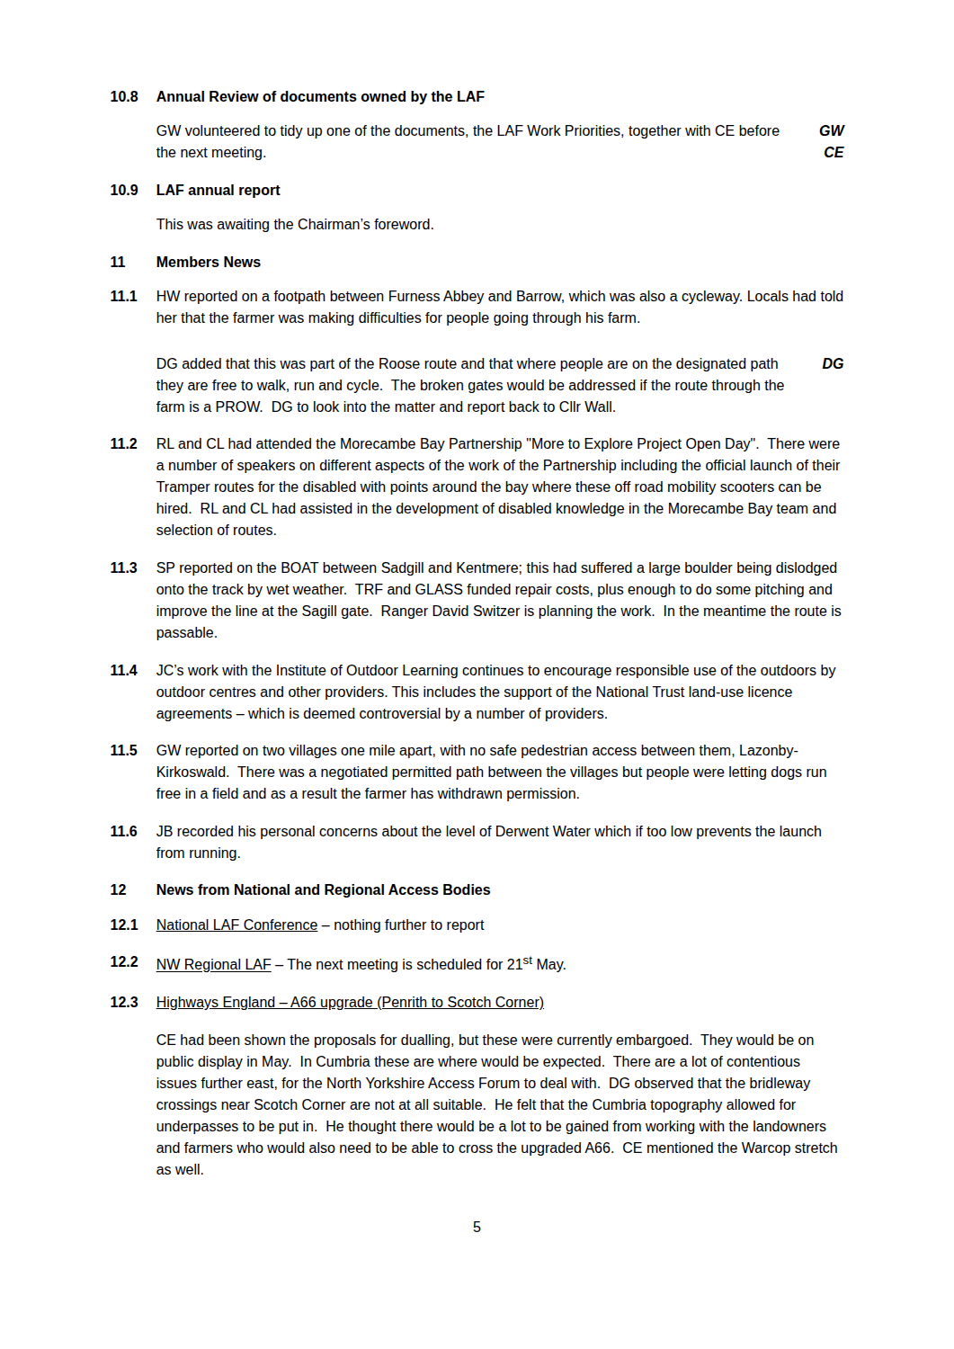10.8
Annual Review of documents owned by the LAF
GW volunteered to tidy up one of the documents, the LAF Work Priorities, together with CE before the next meeting.
GW CE
10.9
LAF annual report
This was awaiting the Chairman’s foreword.
11
Members News
11.1
HW reported on a footpath between Furness Abbey and Barrow, which was also a cycleway. Locals had told her that the farmer was making difficulties for people going through his farm.
DG added that this was part of the Roose route and that where people are on the designated path they are free to walk, run and cycle. The broken gates would be addressed if the route through the farm is a PROW. DG to look into the matter and report back to Cllr Wall.
DG
11.2
RL and CL had attended the Morecambe Bay Partnership "More to Explore Project Open Day". There were a number of speakers on different aspects of the work of the Partnership including the official launch of their Tramper routes for the disabled with points around the bay where these off road mobility scooters can be hired. RL and CL had assisted in the development of disabled knowledge in the Morecambe Bay team and selection of routes.
11.3
SP reported on the BOAT between Sadgill and Kentmere; this had suffered a large boulder being dislodged onto the track by wet weather. TRF and GLASS funded repair costs, plus enough to do some pitching and improve the line at the Sagill gate. Ranger David Switzer is planning the work. In the meantime the route is passable.
11.4
JC’s work with the Institute of Outdoor Learning continues to encourage responsible use of the outdoors by outdoor centres and other providers. This includes the support of the National Trust land-use licence agreements – which is deemed controversial by a number of providers.
11.5
GW reported on two villages one mile apart, with no safe pedestrian access between them, Lazonby-Kirkoswald. There was a negotiated permitted path between the villages but people were letting dogs run free in a field and as a result the farmer has withdrawn permission.
11.6
JB recorded his personal concerns about the level of Derwent Water which if too low prevents the launch from running.
12
News from National and Regional Access Bodies
12.1
National LAF Conference – nothing further to report
12.2
NW Regional LAF – The next meeting is scheduled for 21st May.
12.3
Highways England – A66 upgrade (Penrith to Scotch Corner)
CE had been shown the proposals for dualling, but these were currently embargoed. They would be on public display in May. In Cumbria these are where would be expected. There are a lot of contentious issues further east, for the North Yorkshire Access Forum to deal with. DG observed that the bridleway crossings near Scotch Corner are not at all suitable. He felt that the Cumbria topography allowed for underpasses to be put in. He thought there would be a lot to be gained from working with the landowners and farmers who would also need to be able to cross the upgraded A66. CE mentioned the Warcop stretch as well.
5